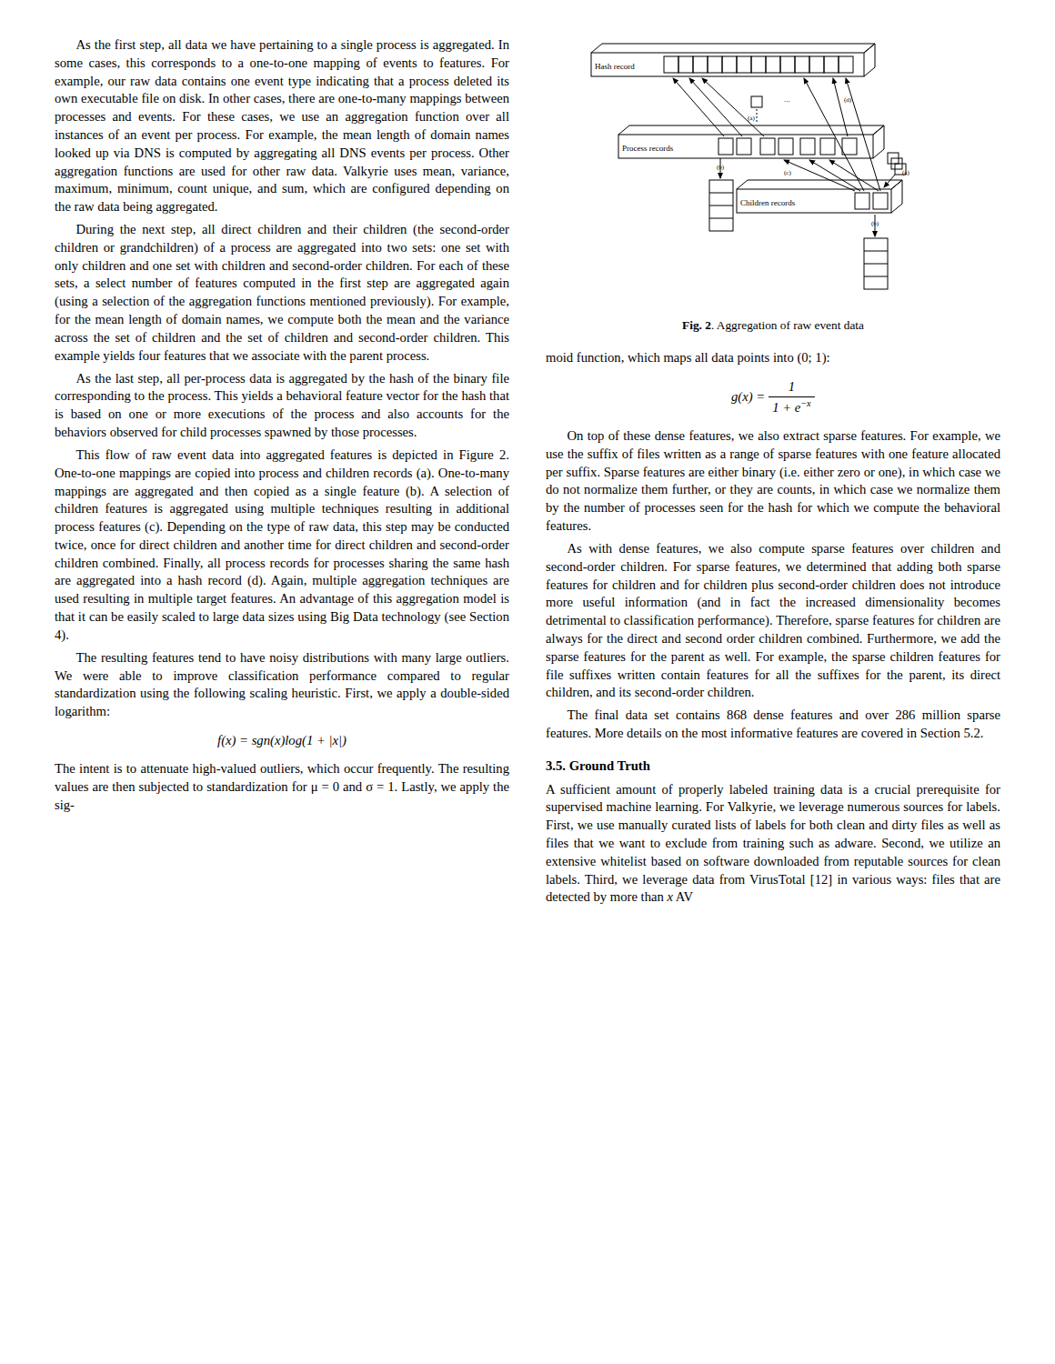As the first step, all data we have pertaining to a single process is aggregated. In some cases, this corresponds to a one-to-one mapping of events to features. For example, our raw data contains one event type indicating that a process deleted its own executable file on disk. In other cases, there are one-to-many mappings between processes and events. For these cases, we use an aggregation function over all instances of an event per process. For example, the mean length of domain names looked up via DNS is computed by aggregating all DNS events per process. Other aggregation functions are used for other raw data. Valkyrie uses mean, variance, maximum, minimum, count unique, and sum, which are configured depending on the raw data being aggregated.
During the next step, all direct children and their children (the second-order children or grandchildren) of a process are aggregated into two sets: one set with only children and one set with children and second-order children. For each of these sets, a select number of features computed in the first step are aggregated again (using a selection of the aggregation functions mentioned previously). For example, for the mean length of domain names, we compute both the mean and the variance across the set of children and the set of children and second-order children. This example yields four features that we associate with the parent process.
As the last step, all per-process data is aggregated by the hash of the binary file corresponding to the process. This yields a behavioral feature vector for the hash that is based on one or more executions of the process and also accounts for the behaviors observed for child processes spawned by those processes.
This flow of raw event data into aggregated features is depicted in Figure 2. One-to-one mappings are copied into process and children records (a). One-to-many mappings are aggregated and then copied as a single feature (b). A selection of children features is aggregated using multiple techniques resulting in additional process features (c). Depending on the type of raw data, this step may be conducted twice, once for direct children and another time for direct children and second-order children combined. Finally, all process records for processes sharing the same hash are aggregated into a hash record (d). Again, multiple aggregation techniques are used resulting in multiple target features. An advantage of this aggregation model is that it can be easily scaled to large data sizes using Big Data technology (see Section 4).
The resulting features tend to have noisy distributions with many large outliers. We were able to improve classification performance compared to regular standardization using the following scaling heuristic. First, we apply a double-sided logarithm:
f(x) = sgn(x)log(1 + |x|)
The intent is to attenuate high-valued outliers, which occur frequently. The resulting values are then subjected to standardization for μ = 0 and σ = 1. Lastly, we apply the sig-
Hash record Process records (a) ... (d) (b) Children records (c) (a) (b)
Fig. 2. Aggregation of raw event data
moid function, which maps all data points into (0; 1):
g(x) = 11 + e−x
On top of these dense features, we also extract sparse features. For example, we use the suffix of files written as a range of sparse features with one feature allocated per suffix. Sparse features are either binary (i.e. either zero or one), in which case we do not normalize them further, or they are counts, in which case we normalize them by the number of processes seen for the hash for which we compute the behavioral features.
As with dense features, we also compute sparse features over children and second-order children. For sparse features, we determined that adding both sparse features for children and for children plus second-order children does not introduce more useful information (and in fact the increased dimensionality becomes detrimental to classification performance). Therefore, sparse features for children are always for the direct and second order children combined. Furthermore, we add the sparse features for the parent as well. For example, the sparse children features for file suffixes written contain features for all the suffixes for the parent, its direct children, and its second-order children.
The final data set contains 868 dense features and over 286 million sparse features. More details on the most informative features are covered in Section 5.2.
3.5. Ground Truth
A sufficient amount of properly labeled training data is a crucial prerequisite for supervised machine learning. For Valkyrie, we leverage numerous sources for labels. First, we use manually curated lists of labels for both clean and dirty files as well as files that we want to exclude from training such as adware. Second, we utilize an extensive whitelist based on software downloaded from reputable sources for clean labels. Third, we leverage data from VirusTotal [12] in various ways: files that are detected by more than x AV